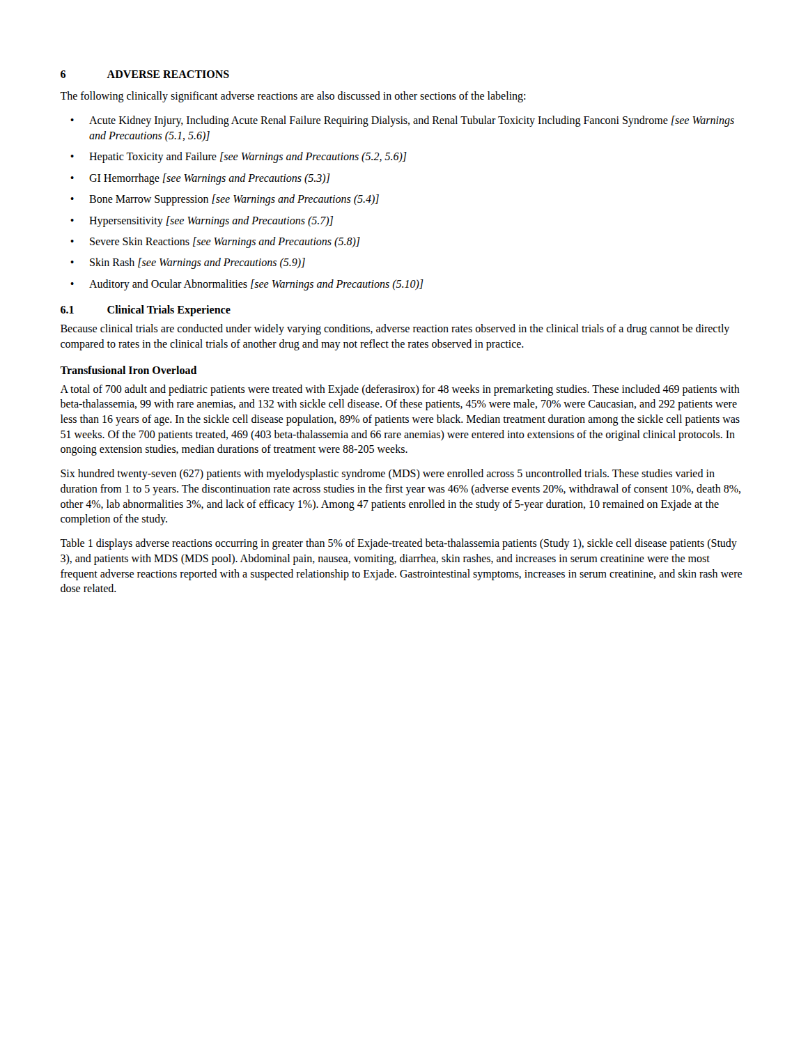6 ADVERSE REACTIONS
The following clinically significant adverse reactions are also discussed in other sections of the labeling:
Acute Kidney Injury, Including Acute Renal Failure Requiring Dialysis, and Renal Tubular Toxicity Including Fanconi Syndrome [see Warnings and Precautions (5.1, 5.6)]
Hepatic Toxicity and Failure [see Warnings and Precautions (5.2, 5.6)]
GI Hemorrhage [see Warnings and Precautions (5.3)]
Bone Marrow Suppression [see Warnings and Precautions (5.4)]
Hypersensitivity [see Warnings and Precautions (5.7)]
Severe Skin Reactions [see Warnings and Precautions (5.8)]
Skin Rash [see Warnings and Precautions (5.9)]
Auditory and Ocular Abnormalities [see Warnings and Precautions (5.10)]
6.1 Clinical Trials Experience
Because clinical trials are conducted under widely varying conditions, adverse reaction rates observed in the clinical trials of a drug cannot be directly compared to rates in the clinical trials of another drug and may not reflect the rates observed in practice.
Transfusional Iron Overload
A total of 700 adult and pediatric patients were treated with Exjade (deferasirox) for 48 weeks in premarketing studies. These included 469 patients with beta-thalassemia, 99 with rare anemias, and 132 with sickle cell disease. Of these patients, 45% were male, 70% were Caucasian, and 292 patients were less than 16 years of age. In the sickle cell disease population, 89% of patients were black. Median treatment duration among the sickle cell patients was 51 weeks. Of the 700 patients treated, 469 (403 beta-thalassemia and 66 rare anemias) were entered into extensions of the original clinical protocols. In ongoing extension studies, median durations of treatment were 88-205 weeks.
Six hundred twenty-seven (627) patients with myelodysplastic syndrome (MDS) were enrolled across 5 uncontrolled trials. These studies varied in duration from 1 to 5 years. The discontinuation rate across studies in the first year was 46% (adverse events 20%, withdrawal of consent 10%, death 8%, other 4%, lab abnormalities 3%, and lack of efficacy 1%). Among 47 patients enrolled in the study of 5-year duration, 10 remained on Exjade at the completion of the study.
Table 1 displays adverse reactions occurring in greater than 5% of Exjade-treated beta-thalassemia patients (Study 1), sickle cell disease patients (Study 3), and patients with MDS (MDS pool). Abdominal pain, nausea, vomiting, diarrhea, skin rashes, and increases in serum creatinine were the most frequent adverse reactions reported with a suspected relationship to Exjade. Gastrointestinal symptoms, increases in serum creatinine, and skin rash were dose related.